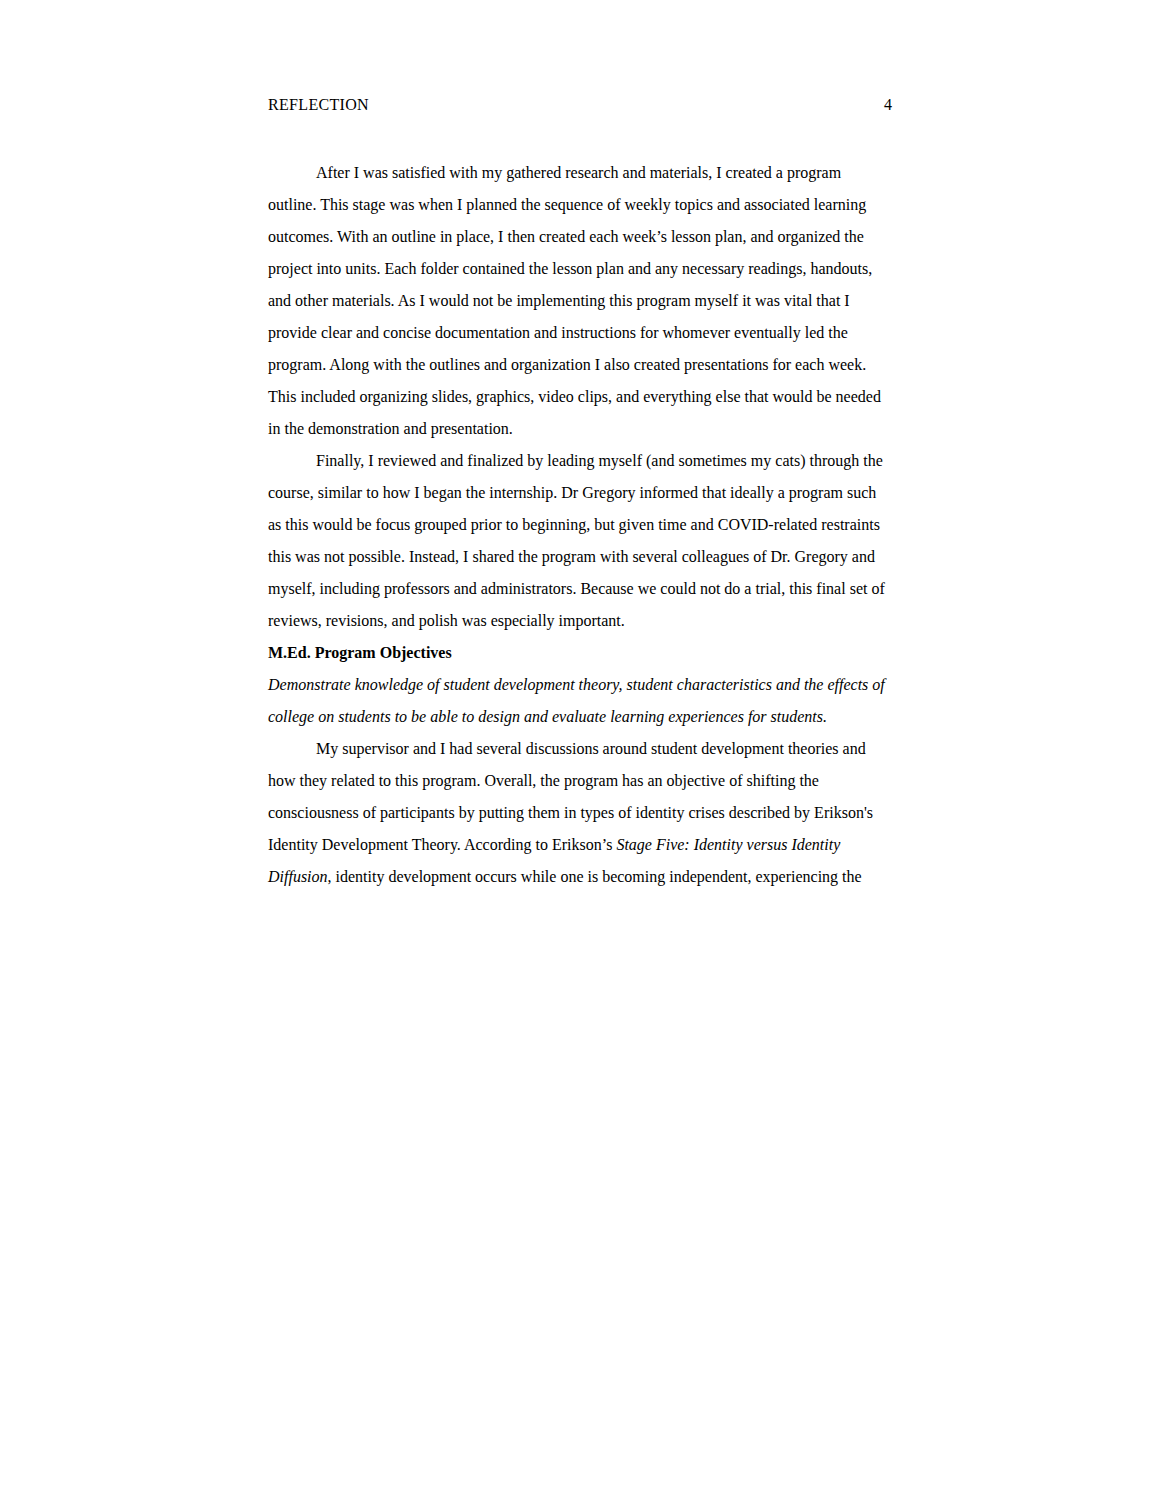REFLECTION 4
After I was satisfied with my gathered research and materials, I created a program outline. This stage was when I planned the sequence of weekly topics and associated learning outcomes. With an outline in place, I then created each week’s lesson plan, and organized the project into units. Each folder contained the lesson plan and any necessary readings, handouts, and other materials. As I would not be implementing this program myself it was vital that I provide clear and concise documentation and instructions for whomever eventually led the program. Along with the outlines and organization I also created presentations for each week. This included organizing slides, graphics, video clips, and everything else that would be needed in the demonstration and presentation.
Finally, I reviewed and finalized by leading myself (and sometimes my cats) through the course, similar to how I began the internship. Dr Gregory informed that ideally a program such as this would be focus grouped prior to beginning, but given time and COVID-related restraints this was not possible. Instead, I shared the program with several colleagues of Dr. Gregory and myself, including professors and administrators. Because we could not do a trial, this final set of reviews, revisions, and polish was especially important.
M.Ed. Program Objectives
Demonstrate knowledge of student development theory, student characteristics and the effects of college on students to be able to design and evaluate learning experiences for students.
My supervisor and I had several discussions around student development theories and how they related to this program. Overall, the program has an objective of shifting the consciousness of participants by putting them in types of identity crises described by Erikson's Identity Development Theory. According to Erikson’s Stage Five: Identity versus Identity Diffusion, identity development occurs while one is becoming independent, experiencing the